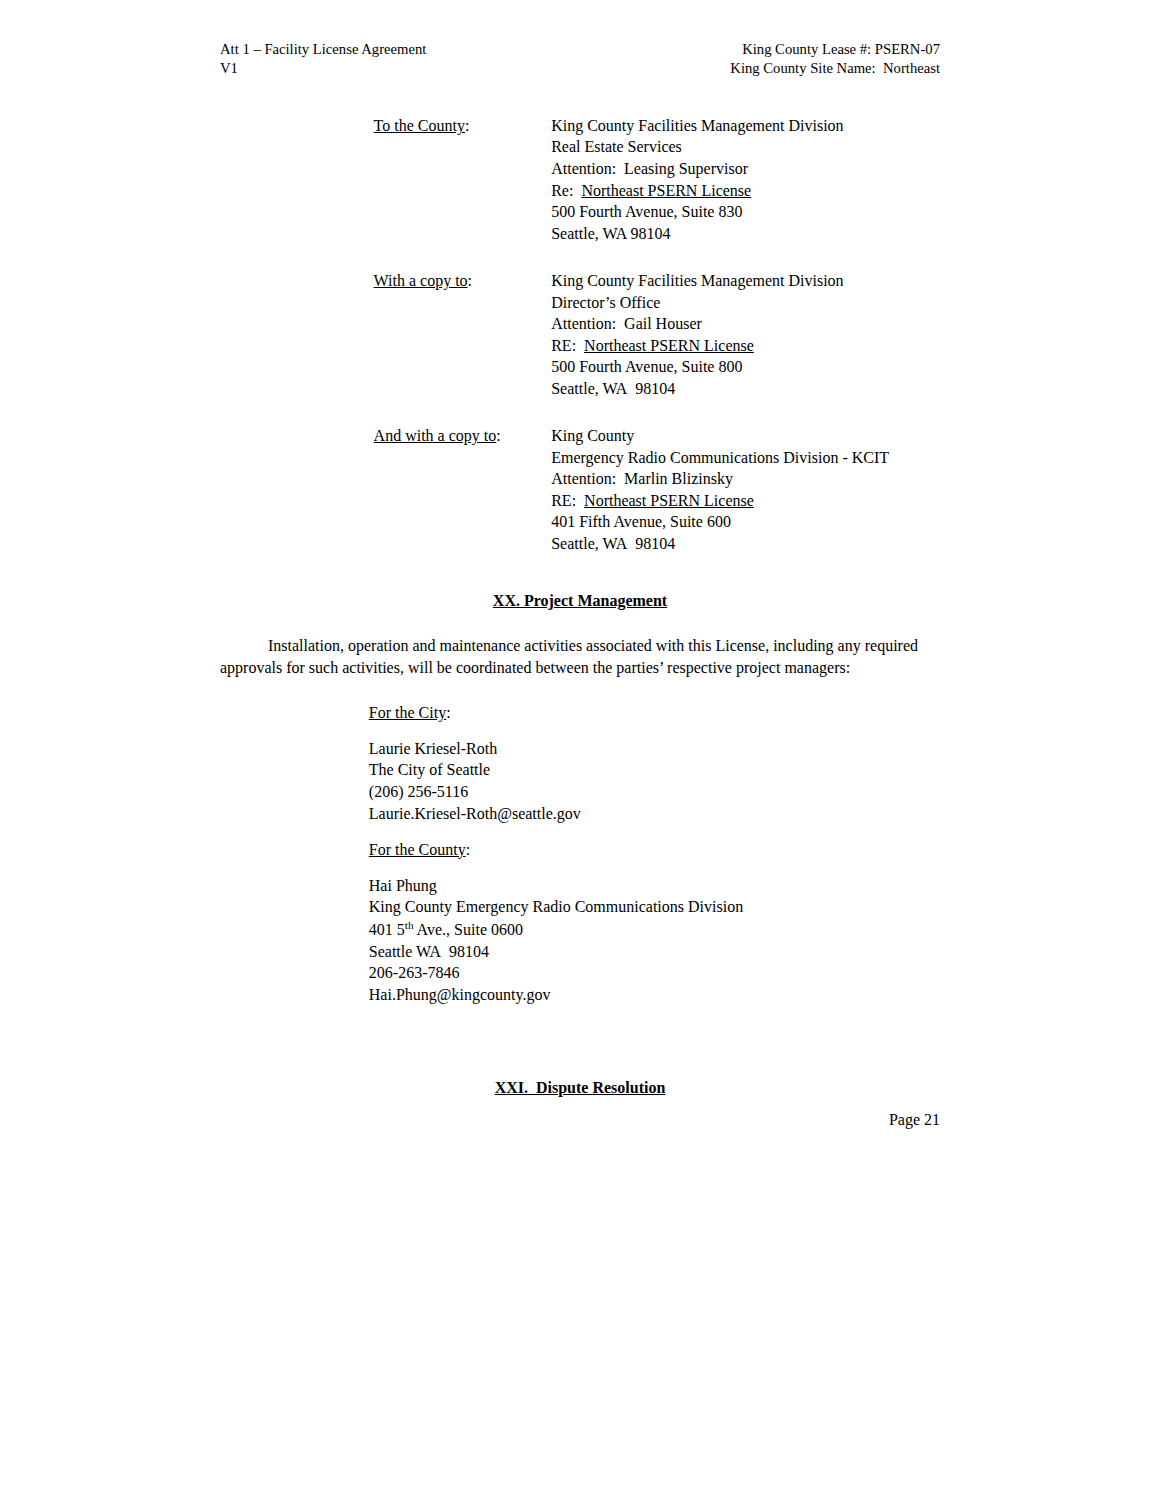Att 1 – Facility License Agreement
V1
King County Lease #: PSERN-07
King County Site Name: Northeast
To the County:
King County Facilities Management Division
Real Estate Services
Attention: Leasing Supervisor
Re: Northeast PSERN License
500 Fourth Avenue, Suite 830
Seattle, WA 98104
With a copy to:
King County Facilities Management Division
Director’s Office
Attention: Gail Houser
RE: Northeast PSERN License
500 Fourth Avenue, Suite 800
Seattle, WA 98104
And with a copy to:
King County
Emergency Radio Communications Division - KCIT
Attention: Marlin Blizinsky
RE: Northeast PSERN License
401 Fifth Avenue, Suite 600
Seattle, WA 98104
XX. Project Management
Installation, operation and maintenance activities associated with this License, including any required approvals for such activities, will be coordinated between the parties’ respective project managers:
For the City:
Laurie Kriesel-Roth
The City of Seattle
(206) 256-5116
Laurie.Kriesel-Roth@seattle.gov
For the County:
Hai Phung
King County Emergency Radio Communications Division
401 5th Ave., Suite 0600
Seattle WA 98104
206-263-7846
Hai.Phung@kingcounty.gov
XXI. Dispute Resolution
Page 21